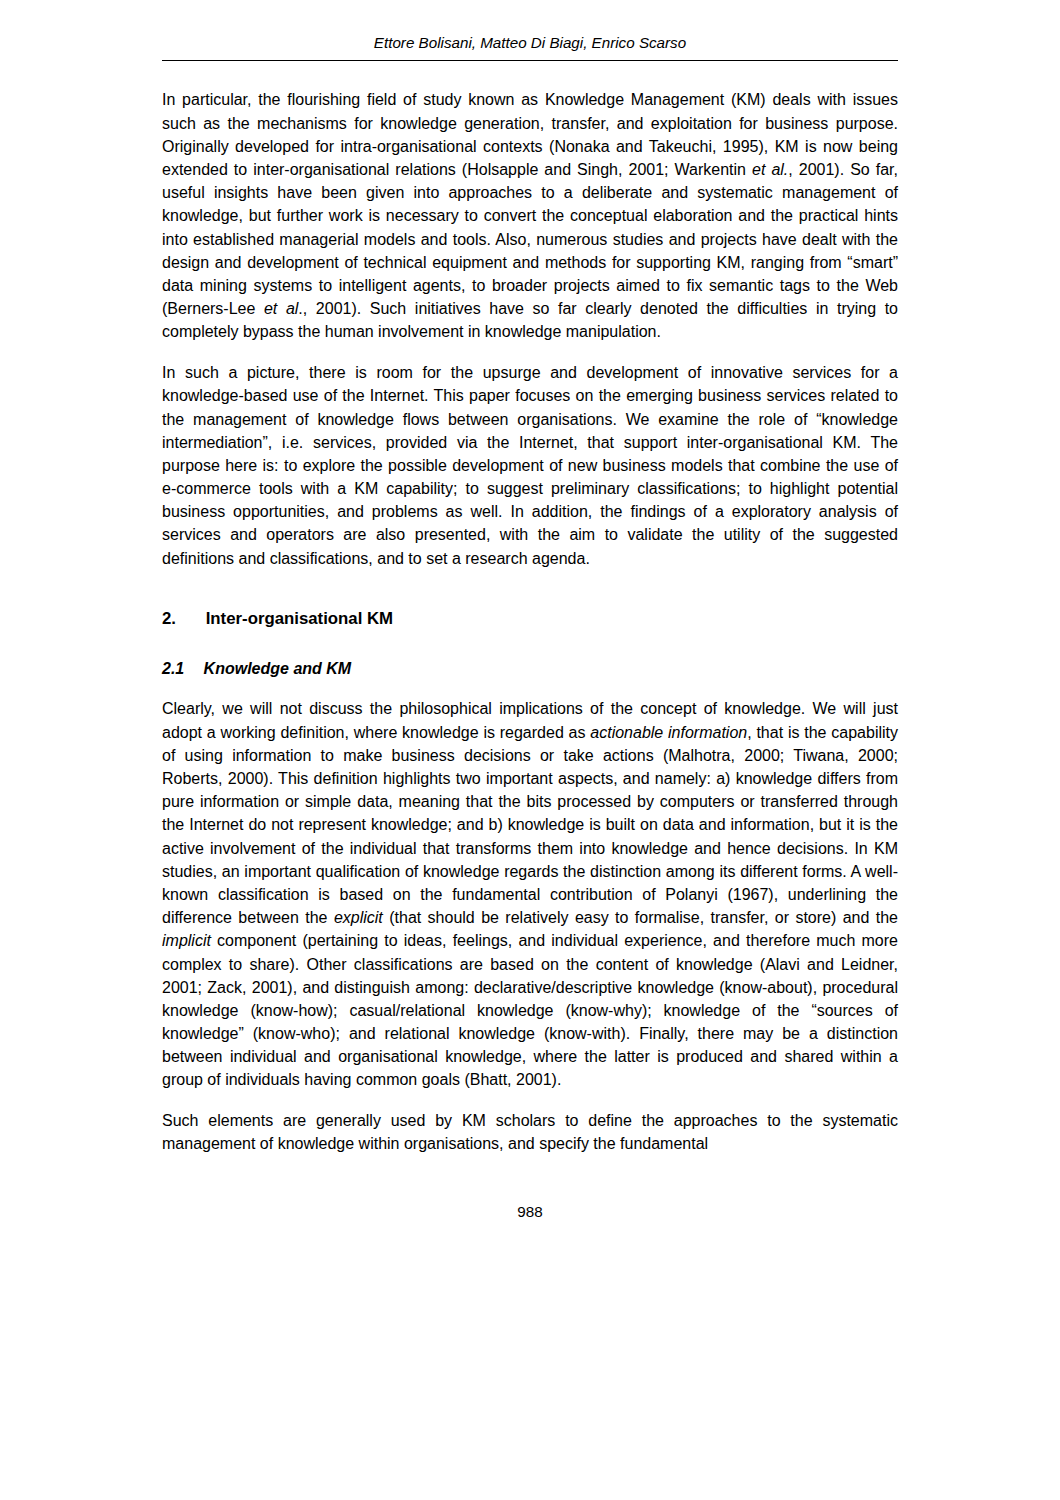Ettore Bolisani, Matteo Di Biagi, Enrico Scarso
In particular, the flourishing field of study known as Knowledge Management (KM) deals with issues such as the mechanisms for knowledge generation, transfer, and exploitation for business purpose. Originally developed for intra-organisational contexts (Nonaka and Takeuchi, 1995), KM is now being extended to inter-organisational relations (Holsapple and Singh, 2001; Warkentin et al., 2001). So far, useful insights have been given into approaches to a deliberate and systematic management of knowledge, but further work is necessary to convert the conceptual elaboration and the practical hints into established managerial models and tools. Also, numerous studies and projects have dealt with the design and development of technical equipment and methods for supporting KM, ranging from “smart” data mining systems to intelligent agents, to broader projects aimed to fix semantic tags to the Web (Berners-Lee et al., 2001). Such initiatives have so far clearly denoted the difficulties in trying to completely bypass the human involvement in knowledge manipulation.
In such a picture, there is room for the upsurge and development of innovative services for a knowledge-based use of the Internet. This paper focuses on the emerging business services related to the management of knowledge flows between organisations. We examine the role of “knowledge intermediation”, i.e. services, provided via the Internet, that support inter-organisational KM. The purpose here is: to explore the possible development of new business models that combine the use of e-commerce tools with a KM capability; to suggest preliminary classifications; to highlight potential business opportunities, and problems as well. In addition, the findings of a exploratory analysis of services and operators are also presented, with the aim to validate the utility of the suggested definitions and classifications, and to set a research agenda.
2. Inter-organisational KM
2.1 Knowledge and KM
Clearly, we will not discuss the philosophical implications of the concept of knowledge. We will just adopt a working definition, where knowledge is regarded as actionable information, that is the capability of using information to make business decisions or take actions (Malhotra, 2000; Tiwana, 2000; Roberts, 2000). This definition highlights two important aspects, and namely: a) knowledge differs from pure information or simple data, meaning that the bits processed by computers or transferred through the Internet do not represent knowledge; and b) knowledge is built on data and information, but it is the active involvement of the individual that transforms them into knowledge and hence decisions. In KM studies, an important qualification of knowledge regards the distinction among its different forms. A well-known classification is based on the fundamental contribution of Polanyi (1967), underlining the difference between the explicit (that should be relatively easy to formalise, transfer, or store) and the implicit component (pertaining to ideas, feelings, and individual experience, and therefore much more complex to share). Other classifications are based on the content of knowledge (Alavi and Leidner, 2001; Zack, 2001), and distinguish among: declarative/descriptive knowledge (know-about), procedural knowledge (know-how); casual/relational knowledge (know-why); knowledge of the “sources of knowledge” (know-who); and relational knowledge (know-with). Finally, there may be a distinction between individual and organisational knowledge, where the latter is produced and shared within a group of individuals having common goals (Bhatt, 2001).
Such elements are generally used by KM scholars to define the approaches to the systematic management of knowledge within organisations, and specify the fundamental
988